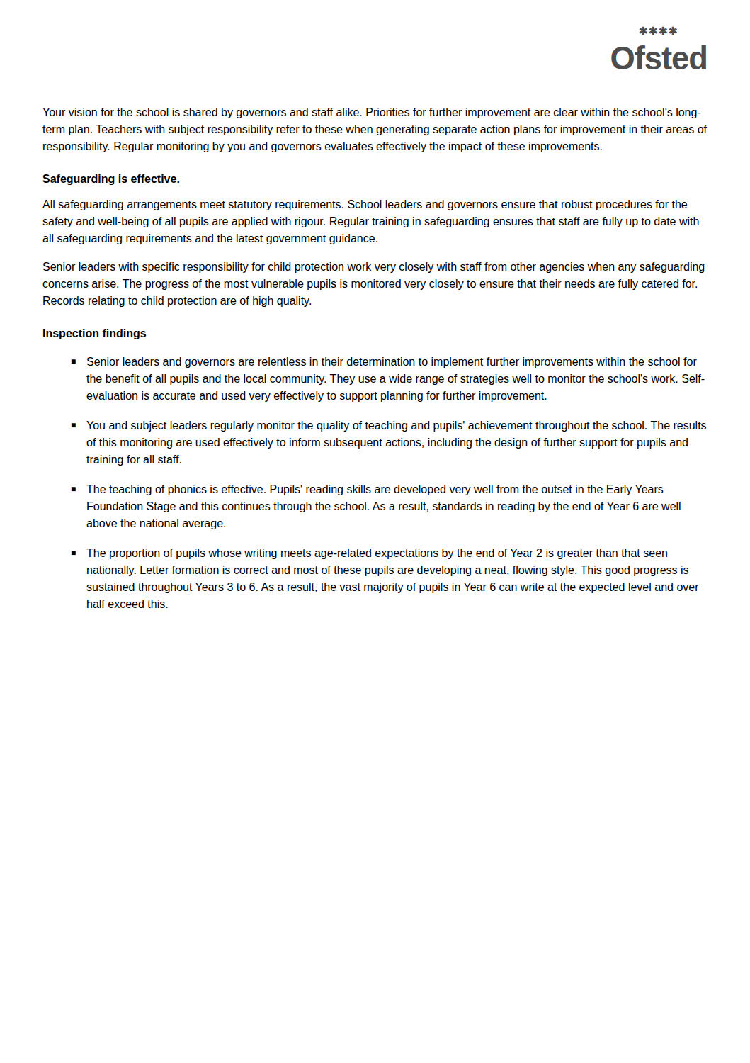✱✱✱✱ Ofsted
Your vision for the school is shared by governors and staff alike. Priorities for further improvement are clear within the school's long-term plan. Teachers with subject responsibility refer to these when generating separate action plans for improvement in their areas of responsibility. Regular monitoring by you and governors evaluates effectively the impact of these improvements.
Safeguarding is effective.
All safeguarding arrangements meet statutory requirements. School leaders and governors ensure that robust procedures for the safety and well-being of all pupils are applied with rigour. Regular training in safeguarding ensures that staff are fully up to date with all safeguarding requirements and the latest government guidance.
Senior leaders with specific responsibility for child protection work very closely with staff from other agencies when any safeguarding concerns arise. The progress of the most vulnerable pupils is monitored very closely to ensure that their needs are fully catered for. Records relating to child protection are of high quality.
Inspection findings
Senior leaders and governors are relentless in their determination to implement further improvements within the school for the benefit of all pupils and the local community. They use a wide range of strategies well to monitor the school's work. Self-evaluation is accurate and used very effectively to support planning for further improvement.
You and subject leaders regularly monitor the quality of teaching and pupils' achievement throughout the school. The results of this monitoring are used effectively to inform subsequent actions, including the design of further support for pupils and training for all staff.
The teaching of phonics is effective. Pupils' reading skills are developed very well from the outset in the Early Years Foundation Stage and this continues through the school. As a result, standards in reading by the end of Year 6 are well above the national average.
The proportion of pupils whose writing meets age-related expectations by the end of Year 2 is greater than that seen nationally. Letter formation is correct and most of these pupils are developing a neat, flowing style. This good progress is sustained throughout Years 3 to 6. As a result, the vast majority of pupils in Year 6 can write at the expected level and over half exceed this.